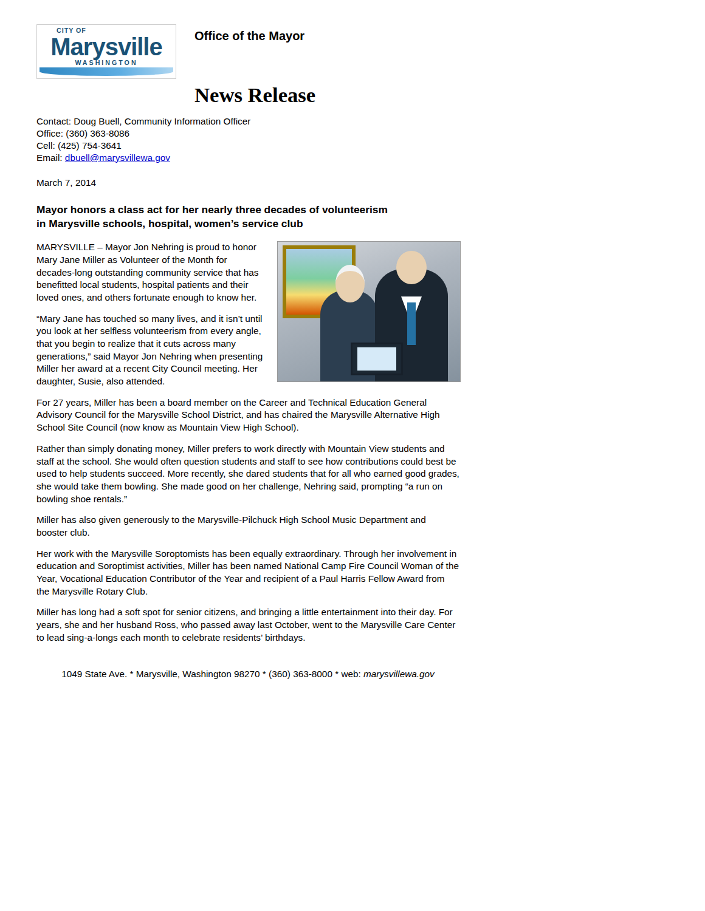CITY OF
Marysville
WASHINGTON
Office of the Mayor
News Release
Contact: Doug Buell, Community Information Officer
Office: (360) 363-8086
Cell: (425) 754-3641
Email: dbuell@marysvillewa.gov
March 7, 2014
Mayor honors a class act for her nearly three decades of volunteerism
in Marysville schools, hospital, women’s service club
MARYSVILLE – Mayor Jon Nehring is proud to honor Mary Jane Miller as Volunteer of the Month for decades-long outstanding community service that has benefitted local students, hospital patients and their loved ones, and others fortunate enough to know her.
“Mary Jane has touched so many lives, and it isn’t until you look at her selfless volunteerism from every angle, that you begin to realize that it cuts across many generations,” said Mayor Jon Nehring when presenting Miller her award at a recent City Council meeting. Her daughter, Susie, also attended.
For 27 years, Miller has been a board member on the Career and Technical Education General Advisory Council for the Marysville School District, and has chaired the Marysville Alternative High School Site Council (now know as Mountain View High School).
Rather than simply donating money, Miller prefers to work directly with Mountain View students and staff at the school. She would often question students and staff to see how contributions could best be used to help students succeed. More recently, she dared students that for all who earned good grades, she would take them bowling. She made good on her challenge, Nehring said, prompting “a run on bowling shoe rentals.”
Miller has also given generously to the Marysville-Pilchuck High School Music Department and booster club.
Her work with the Marysville Soroptomists has been equally extraordinary. Through her involvement in education and Soroptimist activities, Miller has been named National Camp Fire Council Woman of the Year, Vocational Education Contributor of the Year and recipient of a Paul Harris Fellow Award from the Marysville Rotary Club.
Miller has long had a soft spot for senior citizens, and bringing a little entertainment into their day. For years, she and her husband Ross, who passed away last October, went to the Marysville Care Center to lead sing-a-longs each month to celebrate residents’ birthdays.
1049 State Ave. * Marysville, Washington 98270 * (360) 363-8000 * web: marysvillewa.gov